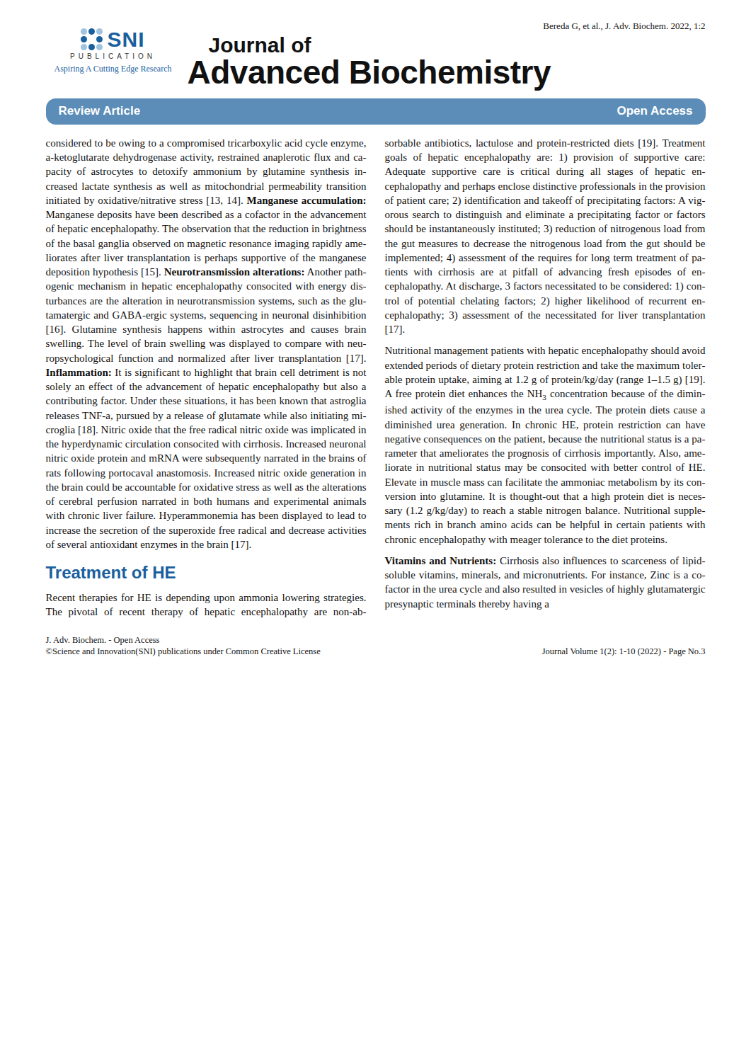SNI
PUBLICATION
Aspiring A Cutting Edge Research
Bereda G, et al., J. Adv. Biochem. 2022, 1:2
Journal of
Advanced Biochemistry
Review Article Open Access
considered to be owing to a compromised tricarboxylic acid cycle enzyme, a-ketoglutarate dehydrogenase activity, restrained anaplerotic flux and capacity of astrocytes to detoxify ammonium by glutamine synthesis increased lactate synthesis as well as mitochondrial permeability transition initiated by oxidative/nitrative stress [13, 14]. Manganese accumulation: Manganese deposits have been described as a cofactor in the advancement of hepatic encephalopathy. The observation that the reduction in brightness of the basal ganglia observed on magnetic resonance imaging rapidly ameliorates after liver transplantation is perhaps supportive of the manganese deposition hypothesis [15]. Neurotransmission alterations: Another pathogenic mechanism in hepatic encephalopathy consocited with energy disturbances are the alteration in neurotransmission systems, such as the glutamatergic and GABA-ergic systems, sequencing in neuronal disinhibition [16]. Glutamine synthesis happens within astrocytes and causes brain swelling. The level of brain swelling was displayed to compare with neuropsychological function and normalized after liver transplantation [17]. Inflammation: It is significant to highlight that brain cell detriment is not solely an effect of the advancement of hepatic encephalopathy but also a contributing factor. Under these situations, it has been known that astroglia releases TNF-a, pursued by a release of glutamate while also initiating microglia [18]. Nitric oxide that the free radical nitric oxide was implicated in the hyperdynamic circulation consocited with cirrhosis. Increased neuronal nitric oxide protein and mRNA were subsequently narrated in the brains of rats following portocaval anastomosis. Increased nitric oxide generation in the brain could be accountable for oxidative stress as well as the alterations of cerebral perfusion narrated in both humans and experimental animals with chronic liver failure. Hyperammonemia has been displayed to lead to increase the secretion of the superoxide free radical and decrease activities of several antioxidant enzymes in the brain [17].
Treatment of HE
Recent therapies for HE is depending upon ammonia lowering strategies. The pivotal of recent therapy of hepatic encephalopathy are non-absorbable antibiotics, lactulose and protein-restricted diets [19]. Treatment goals of hepatic encephalopathy are: 1) provision of supportive care: Adequate supportive care is critical during all stages of hepatic encephalopathy and perhaps enclose distinctive professionals in the provision of patient care; 2) identification and takeoff of precipitating factors: A vigorous search to distinguish and eliminate a precipitating factor or factors should be instantaneously instituted; 3) reduction of nitrogenous load from the gut measures to decrease the nitrogenous load from the gut should be implemented; 4) assessment of the requires for long term treatment of patients with cirrhosis are at pitfall of advancing fresh episodes of encephalopathy. At discharge, 3 factors necessitated to be considered: 1) control of potential chelating factors; 2) higher likelihood of recurrent encephalopathy; 3) assessment of the necessitated for liver transplantation [17].
Nutritional management patients with hepatic encephalopathy should avoid extended periods of dietary protein restriction and take the maximum tolerable protein uptake, aiming at 1.2 g of protein/kg/day (range 1–1.5 g) [19]. A free protein diet enhances the NH3 concentration because of the diminished activity of the enzymes in the urea cycle. The protein diets cause a diminished urea generation. In chronic HE, protein restriction can have negative consequences on the patient, because the nutritional status is a parameter that ameliorates the prognosis of cirrhosis importantly. Also, ameliorate in nutritional status may be consocited with better control of HE. Elevate in muscle mass can facilitate the ammoniac metabolism by its conversion into glutamine. It is thought-out that a high protein diet is necessary (1.2 g/kg/day) to reach a stable nitrogen balance. Nutritional supplements rich in branch amino acids can be helpful in certain patients with chronic encephalopathy with meager tolerance to the diet proteins.
Vitamins and Nutrients: Cirrhosis also influences to scarceness of lipid-soluble vitamins, minerals, and micronutrients. For instance, Zinc is a cofactor in the urea cycle and also resulted in vesicles of highly glutamatergic presynaptic terminals thereby having a
J. Adv. Biochem. - Open Access
©Science and Innovation(SNI) publications under Common Creative License
Journal Volume 1(2): 1-10 (2022) - Page No.3